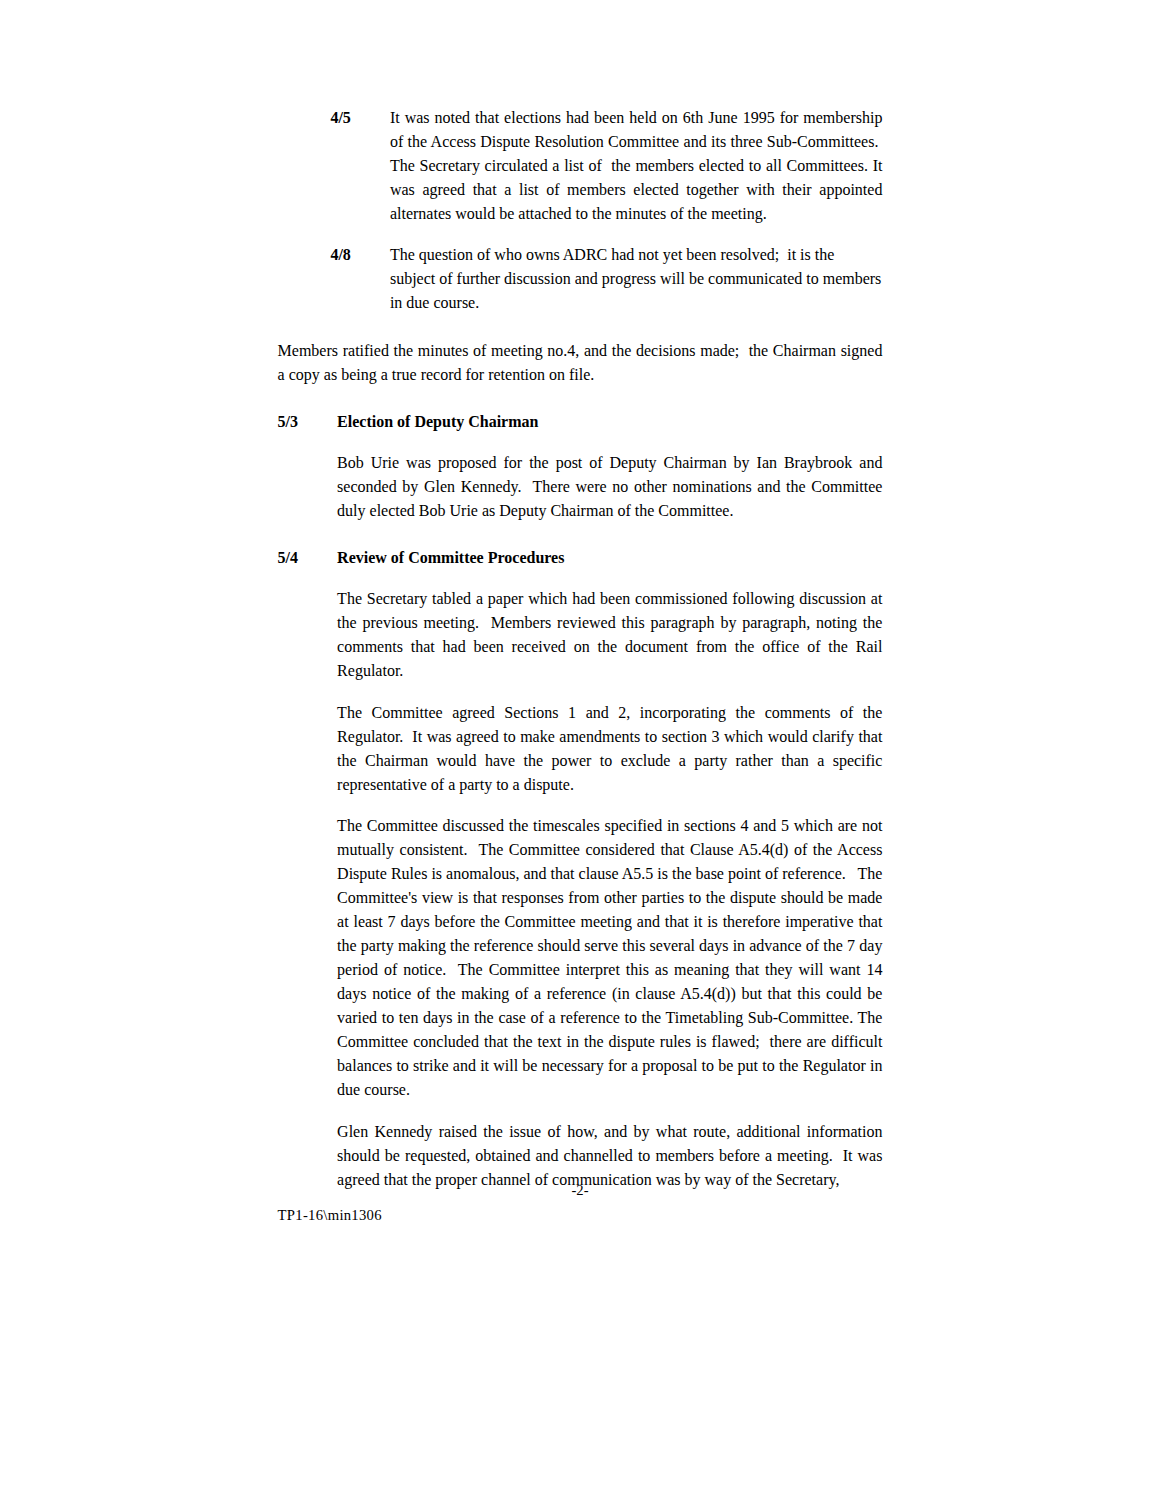4/5
It was noted that elections had been held on 6th June 1995 for membership of the Access Dispute Resolution Committee and its three Sub-Committees. The Secretary circulated a list of the members elected to all Committees. It was agreed that a list of members elected together with their appointed alternates would be attached to the minutes of the meeting.
4/8
The question of who owns ADRC had not yet been resolved; it is the subject of further discussion and progress will be communicated to members in due course.
Members ratified the minutes of meeting no.4, and the decisions made; the Chairman signed a copy as being a true record for retention on file.
5/3
Election of Deputy Chairman
Bob Urie was proposed for the post of Deputy Chairman by Ian Braybrook and seconded by Glen Kennedy. There were no other nominations and the Committee duly elected Bob Urie as Deputy Chairman of the Committee.
5/4
Review of Committee Procedures
The Secretary tabled a paper which had been commissioned following discussion at the previous meeting. Members reviewed this paragraph by paragraph, noting the comments that had been received on the document from the office of the Rail Regulator.
The Committee agreed Sections 1 and 2, incorporating the comments of the Regulator. It was agreed to make amendments to section 3 which would clarify that the Chairman would have the power to exclude a party rather than a specific representative of a party to a dispute.
The Committee discussed the timescales specified in sections 4 and 5 which are not mutually consistent. The Committee considered that Clause A5.4(d) of the Access Dispute Rules is anomalous, and that clause A5.5 is the base point of reference. The Committee's view is that responses from other parties to the dispute should be made at least 7 days before the Committee meeting and that it is therefore imperative that the party making the reference should serve this several days in advance of the 7 day period of notice. The Committee interpret this as meaning that they will want 14 days notice of the making of a reference (in clause A5.4(d)) but that this could be varied to ten days in the case of a reference to the Timetabling Sub-Committee. The Committee concluded that the text in the dispute rules is flawed; there are difficult balances to strike and it will be necessary for a proposal to be put to the Regulator in due course.
Glen Kennedy raised the issue of how, and by what route, additional information should be requested, obtained and channelled to members before a meeting. It was agreed that the proper channel of communication was by way of the Secretary,
-2-
TP1-16\min1306